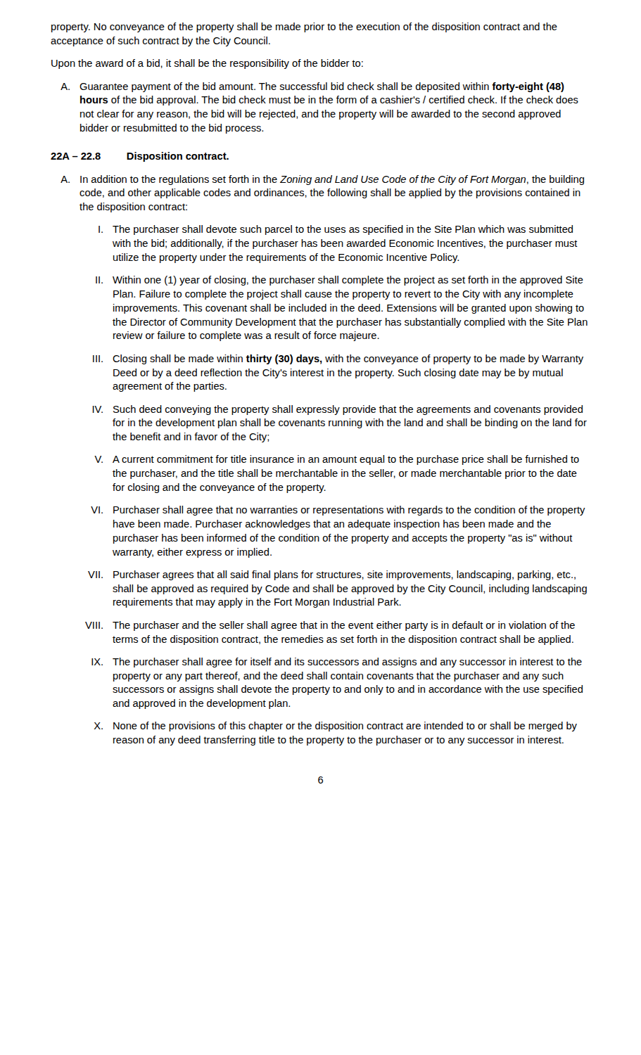property. No conveyance of the property shall be made prior to the execution of the disposition contract and the acceptance of such contract by the City Council.
Upon the award of a bid, it shall be the responsibility of the bidder to:
Guarantee payment of the bid amount. The successful bid check shall be deposited within forty-eight (48) hours of the bid approval. The bid check must be in the form of a cashier's / certified check. If the check does not clear for any reason, the bid will be rejected, and the property will be awarded to the second approved bidder or resubmitted to the bid process.
22A – 22.8 Disposition contract.
In addition to the regulations set forth in the Zoning and Land Use Code of the City of Fort Morgan, the building code, and other applicable codes and ordinances, the following shall be applied by the provisions contained in the disposition contract:
The purchaser shall devote such parcel to the uses as specified in the Site Plan which was submitted with the bid; additionally, if the purchaser has been awarded Economic Incentives, the purchaser must utilize the property under the requirements of the Economic Incentive Policy.
Within one (1) year of closing, the purchaser shall complete the project as set forth in the approved Site Plan. Failure to complete the project shall cause the property to revert to the City with any incomplete improvements. This covenant shall be included in the deed. Extensions will be granted upon showing to the Director of Community Development that the purchaser has substantially complied with the Site Plan review or failure to complete was a result of force majeure.
Closing shall be made within thirty (30) days, with the conveyance of property to be made by Warranty Deed or by a deed reflection the City's interest in the property. Such closing date may be by mutual agreement of the parties.
Such deed conveying the property shall expressly provide that the agreements and covenants provided for in the development plan shall be covenants running with the land and shall be binding on the land for the benefit and in favor of the City;
A current commitment for title insurance in an amount equal to the purchase price shall be furnished to the purchaser, and the title shall be merchantable in the seller, or made merchantable prior to the date for closing and the conveyance of the property.
Purchaser shall agree that no warranties or representations with regards to the condition of the property have been made. Purchaser acknowledges that an adequate inspection has been made and the purchaser has been informed of the condition of the property and accepts the property "as is" without warranty, either express or implied.
Purchaser agrees that all said final plans for structures, site improvements, landscaping, parking, etc., shall be approved as required by Code and shall be approved by the City Council, including landscaping requirements that may apply in the Fort Morgan Industrial Park.
The purchaser and the seller shall agree that in the event either party is in default or in violation of the terms of the disposition contract, the remedies as set forth in the disposition contract shall be applied.
The purchaser shall agree for itself and its successors and assigns and any successor in interest to the property or any part thereof, and the deed shall contain covenants that the purchaser and any such successors or assigns shall devote the property to and only to and in accordance with the use specified and approved in the development plan.
None of the provisions of this chapter or the disposition contract are intended to or shall be merged by reason of any deed transferring title to the property to the purchaser or to any successor in interest.
6